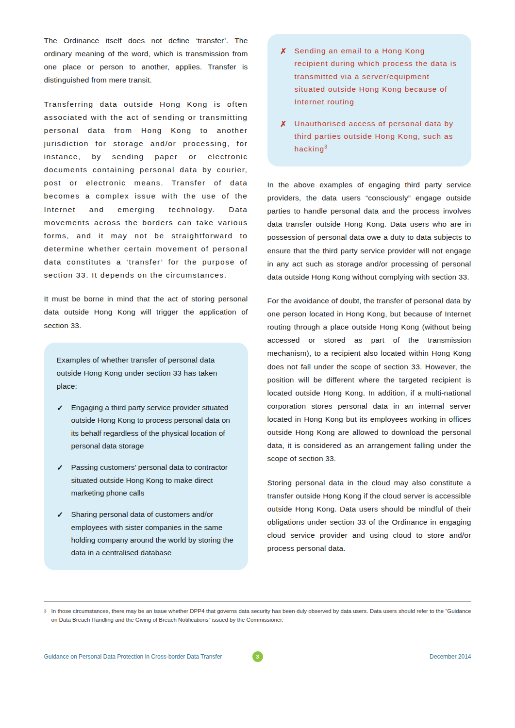The Ordinance itself does not define ‘transfer’. The ordinary meaning of the word, which is transmission from one place or person to another, applies. Transfer is distinguished from mere transit.
Transferring data outside Hong Kong is often associated with the act of sending or transmitting personal data from Hong Kong to another jurisdiction for storage and/or processing, for instance, by sending paper or electronic documents containing personal data by courier, post or electronic means. Transfer of data becomes a complex issue with the use of the Internet and emerging technology. Data movements across the borders can take various forms, and it may not be straightforward to determine whether certain movement of personal data constitutes a ‘transfer’ for the purpose of section 33. It depends on the circumstances.
It must be borne in mind that the act of storing personal data outside Hong Kong will trigger the application of section 33.
Examples of whether transfer of personal data outside Hong Kong under section 33 has taken place:
✓
Engaging a third party service provider situated outside Hong Kong to process personal data on its behalf regardless of the physical location of personal data storage
✓
Passing customers’ personal data to contractor situated outside Hong Kong to make direct marketing phone calls
✓
Sharing personal data of customers and/or employees with sister companies in the same holding company around the world by storing the data in a centralised database
✗
Sending an email to a Hong Kong recipient during which process the data is transmitted via a server/equipment situated outside Hong Kong because of Internet routing
✗
Unauthorised access of personal data by third parties outside Hong Kong, such as hacking3
In the above examples of engaging third party service providers, the data users “consciously” engage outside parties to handle personal data and the process involves data transfer outside Hong Kong. Data users who are in possession of personal data owe a duty to data subjects to ensure that the third party service provider will not engage in any act such as storage and/or processing of personal data outside Hong Kong without complying with section 33.
For the avoidance of doubt, the transfer of personal data by one person located in Hong Kong, but because of Internet routing through a place outside Hong Kong (without being accessed or stored as part of the transmission mechanism), to a recipient also located within Hong Kong does not fall under the scope of section 33. However, the position will be different where the targeted recipient is located outside Hong Kong. In addition, if a multi-national corporation stores personal data in an internal server located in Hong Kong but its employees working in offices outside Hong Kong are allowed to download the personal data, it is considered as an arrangement falling under the scope of section 33.
Storing personal data in the cloud may also constitute a transfer outside Hong Kong if the cloud server is accessible outside Hong Kong. Data users should be mindful of their obligations under section 33 of the Ordinance in engaging cloud service provider and using cloud to store and/or process personal data.
3
In those circumstances, there may be an issue whether DPP4 that governs data security has been duly observed by data users. Data users should refer to the “Guidance on Data Breach Handling and the Giving of Breach Notifications” issued by the Commissioner.
Guidance on Personal Data Protection in Cross-border Data Transfer
3
December 2014